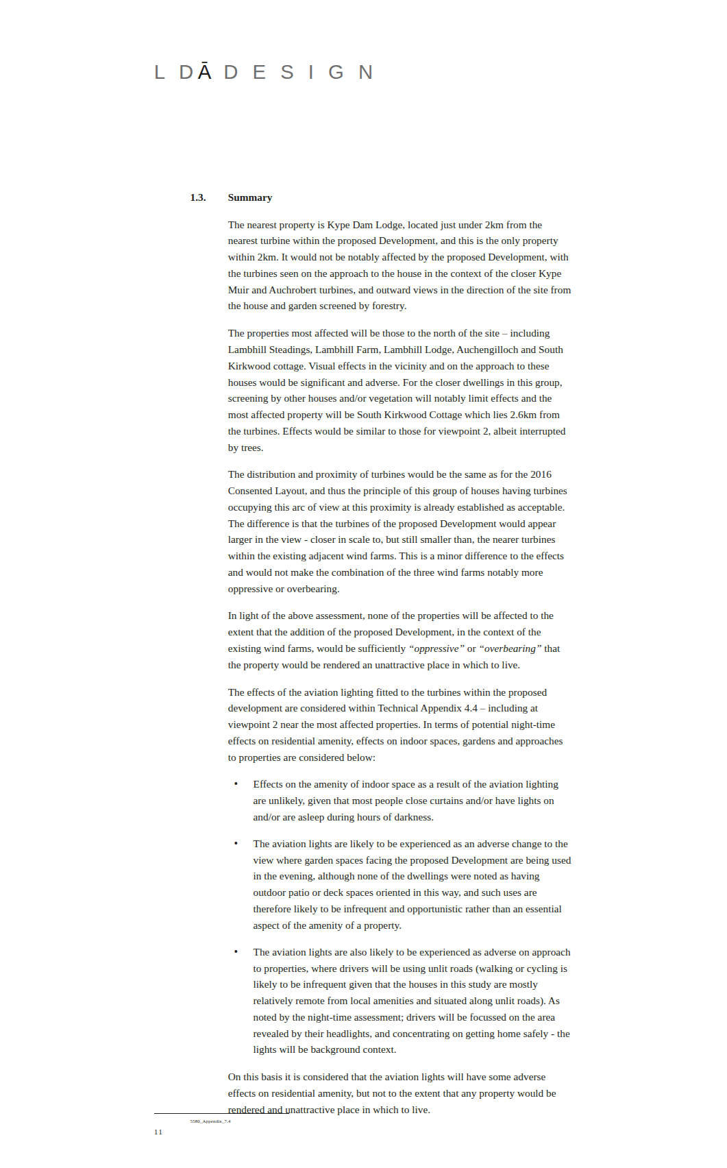L DĀ D E S I G N
1.3. Summary
The nearest property is Kype Dam Lodge, located just under 2km from the nearest turbine within the proposed Development, and this is the only property within 2km. It would not be notably affected by the proposed Development, with the turbines seen on the approach to the house in the context of the closer Kype Muir and Auchrobert turbines, and outward views in the direction of the site from the house and garden screened by forestry.
The properties most affected will be those to the north of the site – including Lambhill Steadings, Lambhill Farm, Lambhill Lodge, Auchengilloch and South Kirkwood cottage. Visual effects in the vicinity and on the approach to these houses would be significant and adverse. For the closer dwellings in this group, screening by other houses and/or vegetation will notably limit effects and the most affected property will be South Kirkwood Cottage which lies 2.6km from the turbines. Effects would be similar to those for viewpoint 2, albeit interrupted by trees.
The distribution and proximity of turbines would be the same as for the 2016 Consented Layout, and thus the principle of this group of houses having turbines occupying this arc of view at this proximity is already established as acceptable. The difference is that the turbines of the proposed Development would appear larger in the view - closer in scale to, but still smaller than, the nearer turbines within the existing adjacent wind farms. This is a minor difference to the effects and would not make the combination of the three wind farms notably more oppressive or overbearing.
In light of the above assessment, none of the properties will be affected to the extent that the addition of the proposed Development, in the context of the existing wind farms, would be sufficiently “oppressive” or “overbearing” that the property would be rendered an unattractive place in which to live.
The effects of the aviation lighting fitted to the turbines within the proposed development are considered within Technical Appendix 4.4 – including at viewpoint 2 near the most affected properties. In terms of potential night-time effects on residential amenity, effects on indoor spaces, gardens and approaches to properties are considered below:
Effects on the amenity of indoor space as a result of the aviation lighting are unlikely, given that most people close curtains and/or have lights on and/or are asleep during hours of darkness.
The aviation lights are likely to be experienced as an adverse change to the view where garden spaces facing the proposed Development are being used in the evening, although none of the dwellings were noted as having outdoor patio or deck spaces oriented in this way, and such uses are therefore likely to be infrequent and opportunistic rather than an essential aspect of the amenity of a property.
The aviation lights are also likely to be experienced as adverse on approach to properties, where drivers will be using unlit roads (walking or cycling is likely to be infrequent given that the houses in this study are mostly relatively remote from local amenities and situated along unlit roads). As noted by the night-time assessment; drivers will be focussed on the area revealed by their headlights, and concentrating on getting home safely - the lights will be background context.
On this basis it is considered that the aviation lights will have some adverse effects on residential amenity, but not to the extent that any property would be rendered and unattractive place in which to live.
5580_Appendix_7.4
11